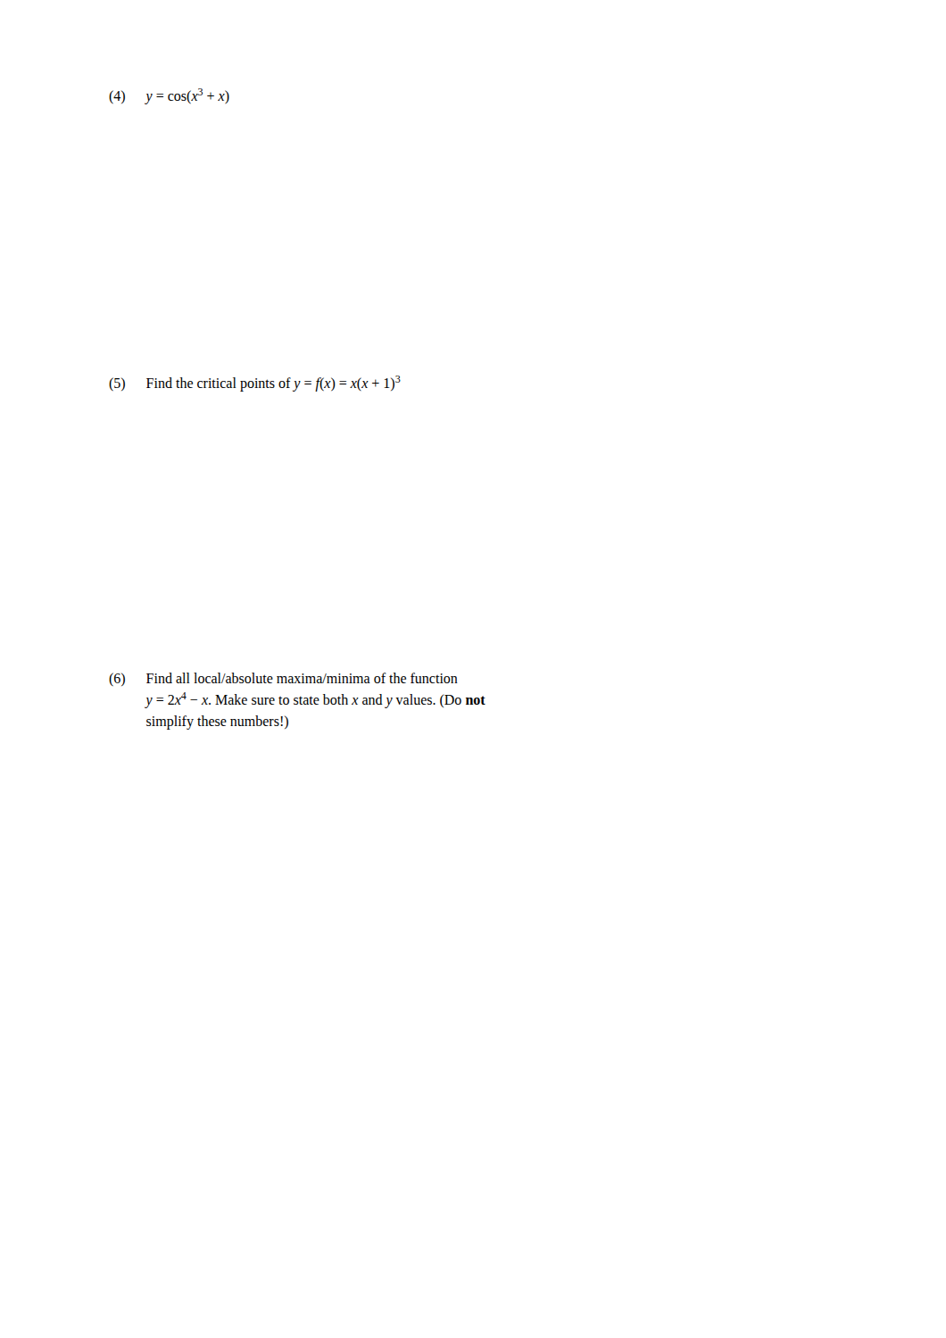y = cos(x3 + x)
Find the critical points of y = f(x) = x(x + 1)3
Find all local/absolute maxima/minima of the function
y = 2x4 − x. Make sure to state both x and y values. (Do not
simplify these numbers!)